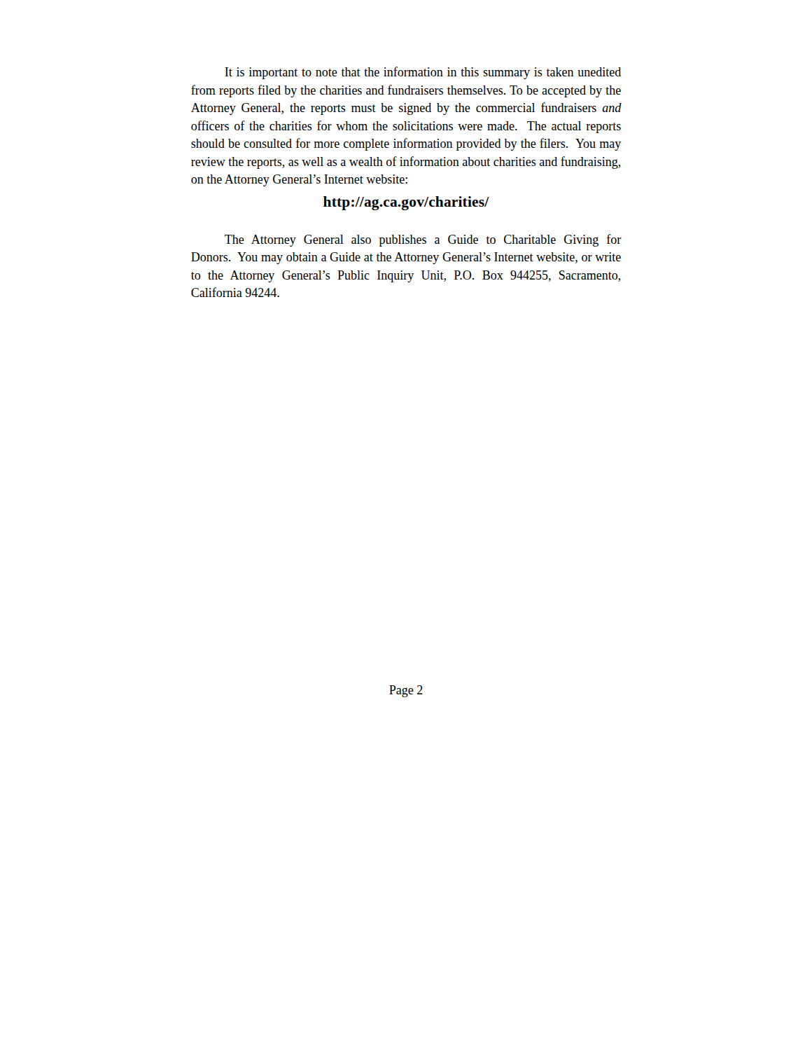It is important to note that the information in this summary is taken unedited from reports filed by the charities and fundraisers themselves. To be accepted by the Attorney General, the reports must be signed by the commercial fundraisers and officers of the charities for whom the solicitations were made. The actual reports should be consulted for more complete information provided by the filers. You may review the reports, as well as a wealth of information about charities and fundraising, on the Attorney General’s Internet website:
http://ag.ca.gov/charities/
The Attorney General also publishes a Guide to Charitable Giving for Donors. You may obtain a Guide at the Attorney General’s Internet website, or write to the Attorney General’s Public Inquiry Unit, P.O. Box 944255, Sacramento, California 94244.
Page 2